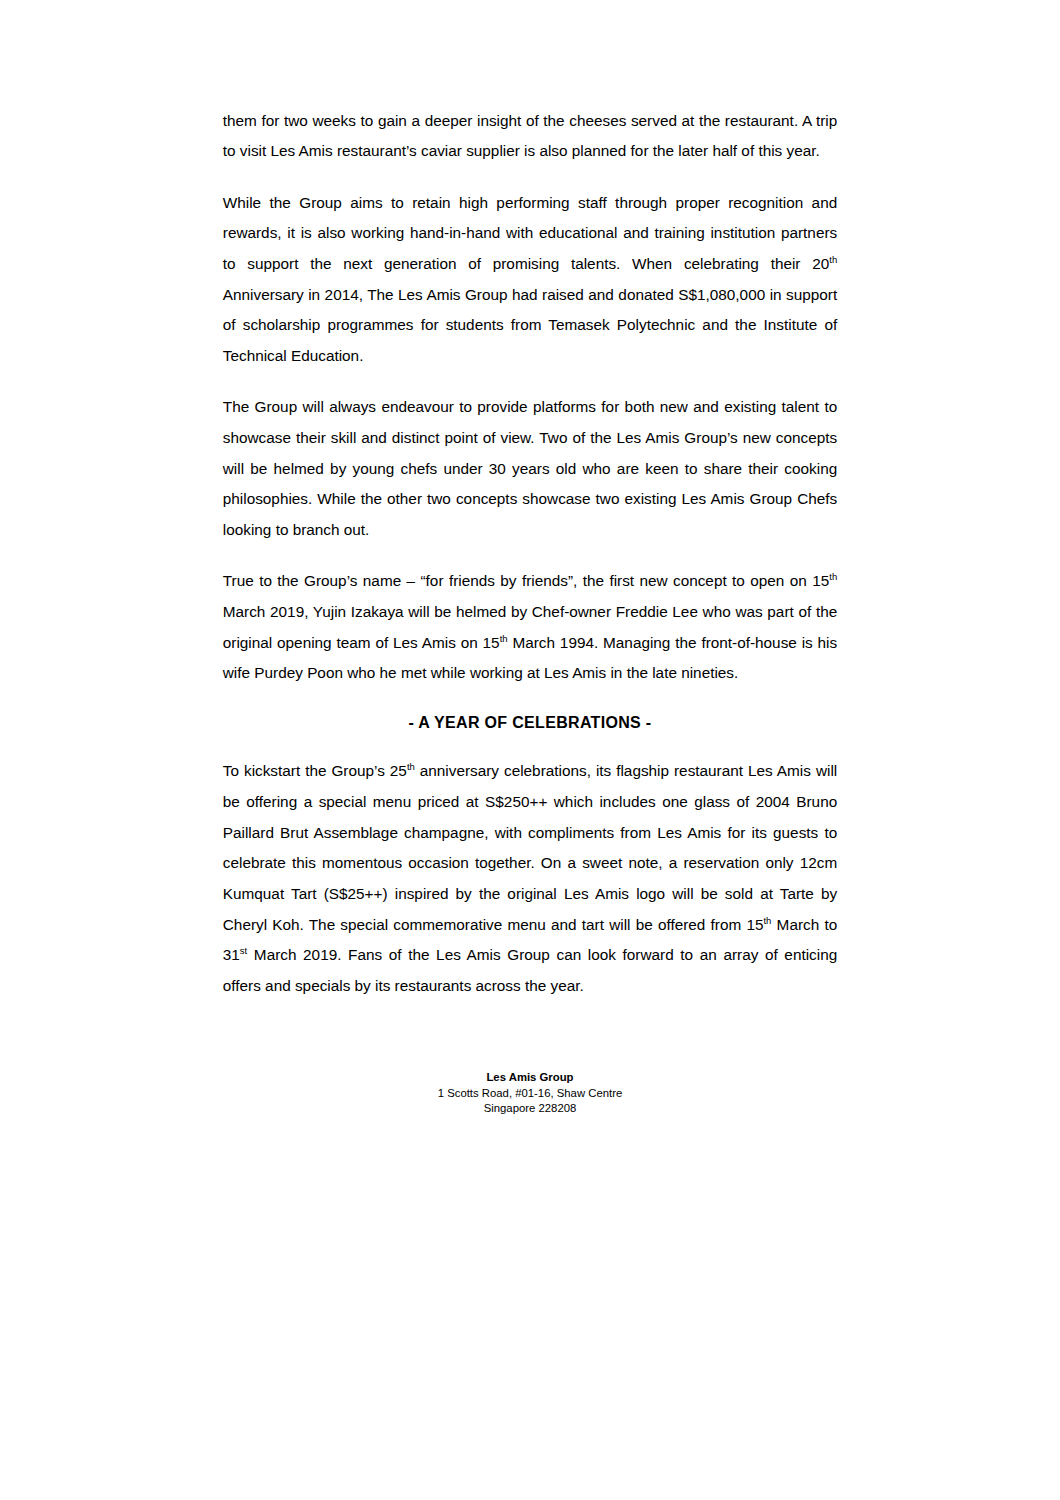them for two weeks to gain a deeper insight of the cheeses served at the restaurant. A trip to visit Les Amis restaurant’s caviar supplier is also planned for the later half of this year.
While the Group aims to retain high performing staff through proper recognition and rewards, it is also working hand-in-hand with educational and training institution partners to support the next generation of promising talents. When celebrating their 20th Anniversary in 2014, The Les Amis Group had raised and donated S$1,080,000 in support of scholarship programmes for students from Temasek Polytechnic and the Institute of Technical Education.
The Group will always endeavour to provide platforms for both new and existing talent to showcase their skill and distinct point of view. Two of the Les Amis Group’s new concepts will be helmed by young chefs under 30 years old who are keen to share their cooking philosophies. While the other two concepts showcase two existing Les Amis Group Chefs looking to branch out.
True to the Group’s name – “for friends by friends”, the first new concept to open on 15th March 2019, Yujin Izakaya will be helmed by Chef-owner Freddie Lee who was part of the original opening team of Les Amis on 15th March 1994. Managing the front-of-house is his wife Purdey Poon who he met while working at Les Amis in the late nineties.
- A YEAR OF CELEBRATIONS -
To kickstart the Group’s 25th anniversary celebrations, its flagship restaurant Les Amis will be offering a special menu priced at S$250++ which includes one glass of 2004 Bruno Paillard Brut Assemblage champagne, with compliments from Les Amis for its guests to celebrate this momentous occasion together. On a sweet note, a reservation only 12cm Kumquat Tart (S$25++) inspired by the original Les Amis logo will be sold at Tarte by Cheryl Koh. The special commemorative menu and tart will be offered from 15th March to 31st March 2019. Fans of the Les Amis Group can look forward to an array of enticing offers and specials by its restaurants across the year.
Les Amis Group
1 Scotts Road, #01-16, Shaw Centre
Singapore 228208